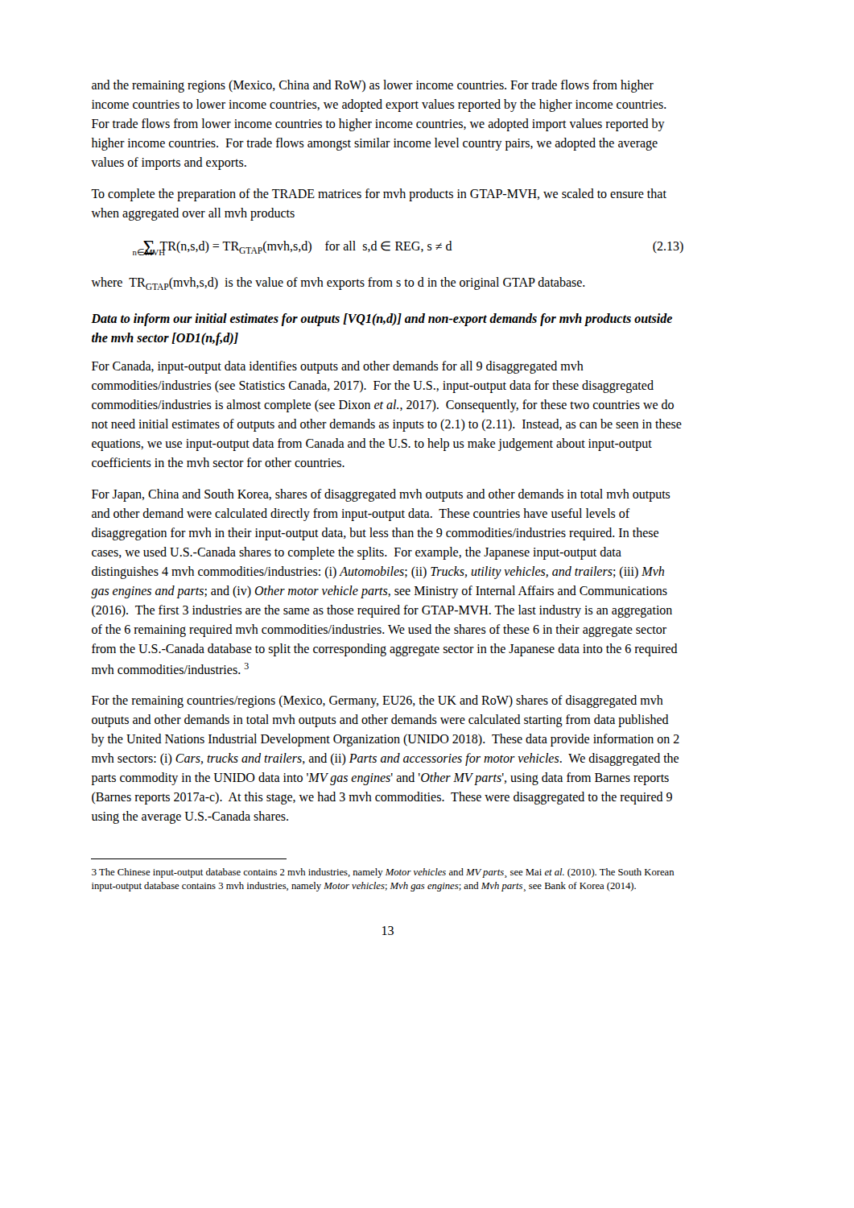and the remaining regions (Mexico, China and RoW) as lower income countries. For trade flows from higher income countries to lower income countries, we adopted export values reported by the higher income countries. For trade flows from lower income countries to higher income countries, we adopted import values reported by higher income countries. For trade flows amongst similar income level country pairs, we adopted the average values of imports and exports.
To complete the preparation of the TRADE matrices for mvh products in GTAP-MVH, we scaled to ensure that when aggregated over all mvh products
Σn∈MVH TR(n,s,d) = TRGTAP(mvh,s,d) for all s,d ∈ REG, s ≠ d (2.13)
where TRGTAP(mvh,s,d) is the value of mvh exports from s to d in the original GTAP database.
Data to inform our initial estimates for outputs [VQ1(n,d)] and non-export demands for mvh products outside the mvh sector [OD1(n,f,d)]
For Canada, input-output data identifies outputs and other demands for all 9 disaggregated mvh commodities/industries (see Statistics Canada, 2017). For the U.S., input-output data for these disaggregated commodities/industries is almost complete (see Dixon et al., 2017). Consequently, for these two countries we do not need initial estimates of outputs and other demands as inputs to (2.1) to (2.11). Instead, as can be seen in these equations, we use input-output data from Canada and the U.S. to help us make judgement about input-output coefficients in the mvh sector for other countries.
For Japan, China and South Korea, shares of disaggregated mvh outputs and other demands in total mvh outputs and other demand were calculated directly from input-output data. These countries have useful levels of disaggregation for mvh in their input-output data, but less than the 9 commodities/industries required. In these cases, we used U.S.-Canada shares to complete the splits. For example, the Japanese input-output data distinguishes 4 mvh commodities/industries: (i) Automobiles; (ii) Trucks, utility vehicles, and trailers; (iii) Mvh gas engines and parts; and (iv) Other motor vehicle parts, see Ministry of Internal Affairs and Communications (2016). The first 3 industries are the same as those required for GTAP-MVH. The last industry is an aggregation of the 6 remaining required mvh commodities/industries. We used the shares of these 6 in their aggregate sector from the U.S.-Canada database to split the corresponding aggregate sector in the Japanese data into the 6 required mvh commodities/industries. 3
For the remaining countries/regions (Mexico, Germany, EU26, the UK and RoW) shares of disaggregated mvh outputs and other demands in total mvh outputs and other demands were calculated starting from data published by the United Nations Industrial Development Organization (UNIDO 2018). These data provide information on 2 mvh sectors: (i) Cars, trucks and trailers, and (ii) Parts and accessories for motor vehicles. We disaggregated the parts commodity in the UNIDO data into 'MV gas engines' and 'Other MV parts', using data from Barnes reports (Barnes reports 2017a-c). At this stage, we had 3 mvh commodities. These were disaggregated to the required 9 using the average U.S.-Canada shares.
3 The Chinese input-output database contains 2 mvh industries, namely Motor vehicles and MV parts¸ see Mai et al. (2010). The South Korean input-output database contains 3 mvh industries, namely Motor vehicles; Mvh gas engines; and Mvh parts¸ see Bank of Korea (2014).
13